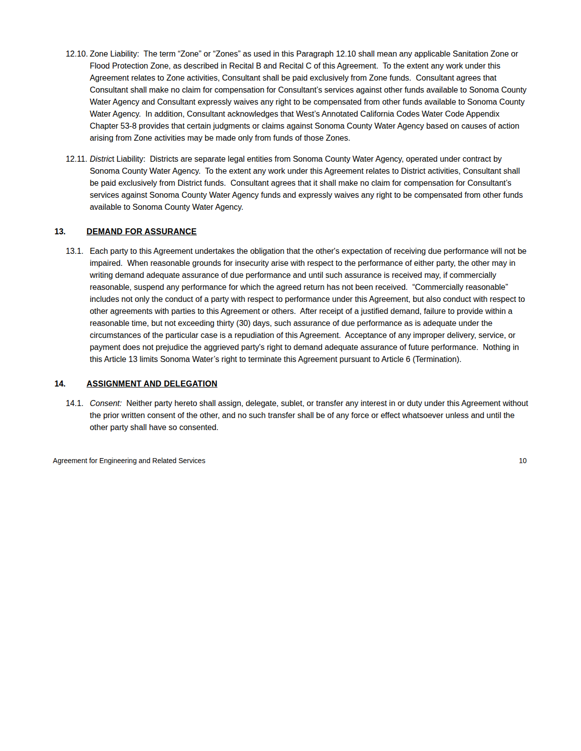12.10.
Zone Liability: The term “Zone” or “Zones” as used in this Paragraph 12.10 shall mean any applicable Sanitation Zone or Flood Protection Zone, as described in Recital B and Recital C of this Agreement. To the extent any work under this Agreement relates to Zone activities, Consultant shall be paid exclusively from Zone funds. Consultant agrees that Consultant shall make no claim for compensation for Consultant’s services against other funds available to Sonoma County Water Agency and Consultant expressly waives any right to be compensated from other funds available to Sonoma County Water Agency. In addition, Consultant acknowledges that West’s Annotated California Codes Water Code Appendix Chapter 53-8 provides that certain judgments or claims against Sonoma County Water Agency based on causes of action arising from Zone activities may be made only from funds of those Zones.
12.11.
District Liability: Districts are separate legal entities from Sonoma County Water Agency, operated under contract by Sonoma County Water Agency. To the extent any work under this Agreement relates to District activities, Consultant shall be paid exclusively from District funds. Consultant agrees that it shall make no claim for compensation for Consultant’s services against Sonoma County Water Agency funds and expressly waives any right to be compensated from other funds available to Sonoma County Water Agency.
13. DEMAND FOR ASSURANCE
13.1.
Each party to this Agreement undertakes the obligation that the other's expectation of receiving due performance will not be impaired. When reasonable grounds for insecurity arise with respect to the performance of either party, the other may in writing demand adequate assurance of due performance and until such assurance is received may, if commercially reasonable, suspend any performance for which the agreed return has not been received. “Commercially reasonable” includes not only the conduct of a party with respect to performance under this Agreement, but also conduct with respect to other agreements with parties to this Agreement or others. After receipt of a justified demand, failure to provide within a reasonable time, but not exceeding thirty (30) days, such assurance of due performance as is adequate under the circumstances of the particular case is a repudiation of this Agreement. Acceptance of any improper delivery, service, or payment does not prejudice the aggrieved party's right to demand adequate assurance of future performance. Nothing in this Article 13 limits Sonoma Water’s right to terminate this Agreement pursuant to Article 6 (Termination).
14. ASSIGNMENT AND DELEGATION
14.1.
Consent: Neither party hereto shall assign, delegate, sublet, or transfer any interest in or duty under this Agreement without the prior written consent of the other, and no such transfer shall be of any force or effect whatsoever unless and until the other party shall have so consented.
Agreement for Engineering and Related Services
10